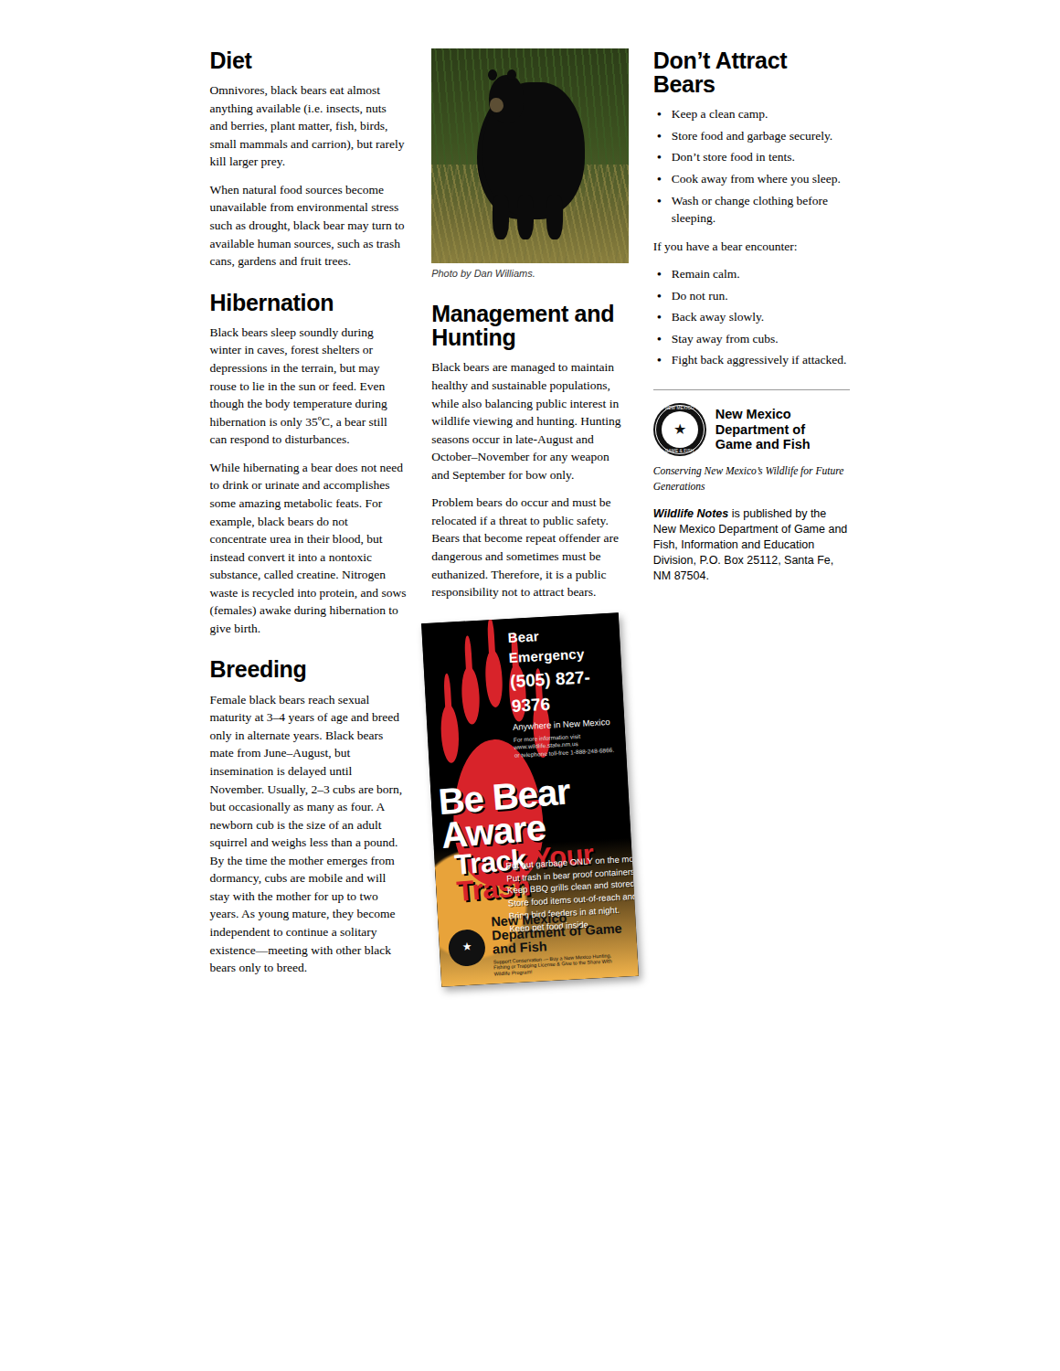Diet
Omnivores, black bears eat almost anything available (i.e. insects, nuts and berries, plant matter, fish, birds, small mammals and carrion), but rarely kill larger prey.
When natural food sources become unavailable from environmental stress such as drought, black bear may turn to available human sources, such as trash cans, gardens and fruit trees.
Hibernation
Black bears sleep soundly during winter in caves, forest shelters or depressions in the terrain, but may rouse to lie in the sun or feed. Even though the body temperature during hibernation is only 35ºC, a bear still can respond to disturbances.
While hibernating a bear does not need to drink or urinate and accomplishes some amazing metabolic feats. For example, black bears do not concentrate urea in their blood, but instead convert it into a nontoxic substance, called creatine. Nitrogen waste is recycled into protein, and sows (females) awake during hibernation to give birth.
Breeding
Female black bears reach sexual maturity at 3–4 years of age and breed only in alternate years. Black bears mate from June–August, but insemination is delayed until November. Usually, 2–3 cubs are born, but occasionally as many as four. A newborn cub is the size of an adult squirrel and weighs less than a pound. By the time the mother emerges from dormancy, cubs are mobile and will stay with the mother for up to two years. As young mature, they become independent to continue a solitary existence—meeting with other black bears only to breed.
Photo by Dan Williams.
Management and Hunting
Black bears are managed to maintain healthy and sustainable populations, while also balancing public interest in wildlife viewing and hunting. Hunting seasons occur in late-August and October–November for any weapon and September for bow only.
Problem bears do occur and must be relocated if a threat to public safety. Bears that become repeat offender are dangerous and sometimes must be euthanized. Therefore, it is a public responsibility not to attract bears.
Bear Emergency
(505) 827-9376
Anywhere in New Mexico
For more information visit www.wildlife.state.nm.us
or telephone toll-free 1-888-248-6866.
Be Bear Aware
Track Your Trash
Put out garbage ONLY on the morning of pickup.
Put trash in bear proof containers.
Keep BBQ grills clean and stored inside.
Store food items out-of-reach and smell of bears.
Bring bird feeders in at night.
Keep pet food inside.
★
New Mexico Department of Game and Fish
Support Conservation — Buy a New Mexico Hunting, Fishing or Trapping License & Give to the Share With Wildlife Program!
Don’t Attract Bears
Keep a clean camp.
Store food and garbage securely.
Don’t store food in tents.
Cook away from where you sleep.
Wash or change clothing before sleeping.
If you have a bear encounter:
Remain calm.
Do not run.
Back away slowly.
Stay away from cubs.
Fight back aggressively if attacked.
New Mexico
★
Game & Fish
New Mexico Department of
Game and Fish
Conserving New Mexico’s Wildlife for Future Generations
Wildlife Notes is published by the New Mexico Department of Game and Fish, Information and Education Division, P.O. Box 25112, Santa Fe, NM 87504.